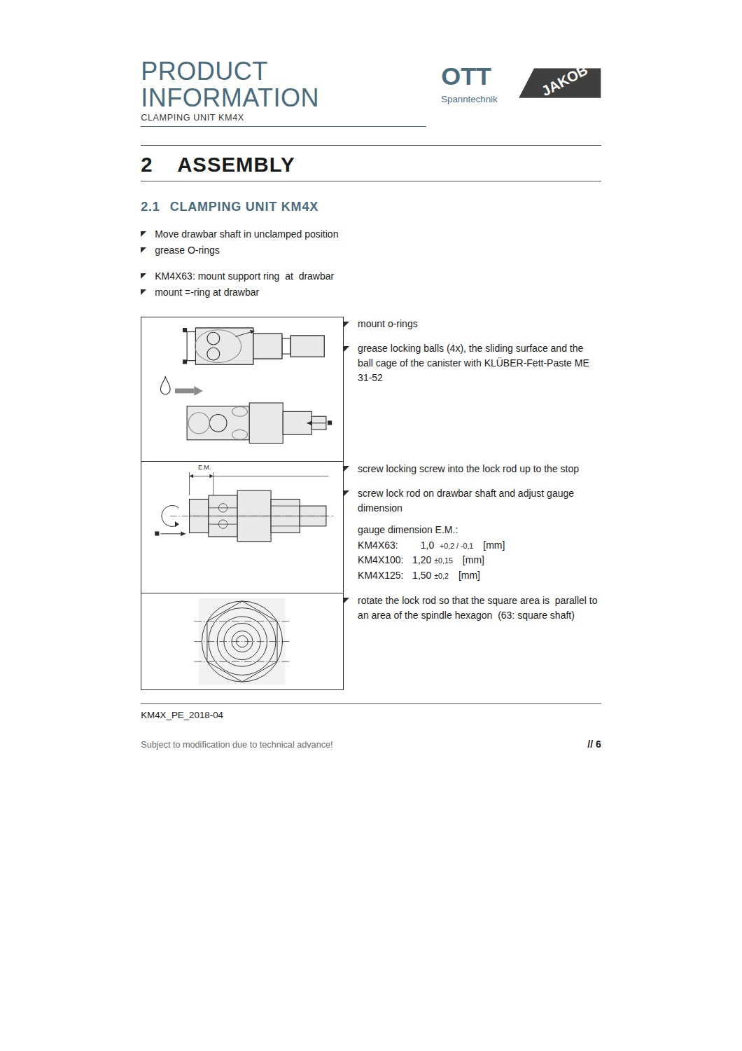PRODUCT INFORMATION
CLAMPING UNIT KM4X
OTT Spanntechnik JAKOB
2 ASSEMBLY
2.1 CLAMPING UNIT KM4X
Move drawbar shaft in unclamped position
grease O-rings
KM4X63: mount support ring at drawbar
mount =-ring at drawbar
| | mount o-rings grease locking balls (4x), the sliding surface and the ball cage of the canister with KLÜBER-Fett-Paste ME 31-52 |
| E.M. | screw locking screw into the lock rod up to the stop screw lock rod on drawbar shaft and adjust gauge dimension gauge dimension E.M.: KM4X63: 1,0 +0,2 / -0,1 [mm] KM4X100: 1,20 ±0,15 [mm] KM4X125: 1,50 ±0,2 [mm] |
| | rotate the lock rod so that the square area is parallel to an area of the spindle hexagon (63: square shaft) |
KM4X_PE_2018-04
Subject to modification due to technical advance! // 6